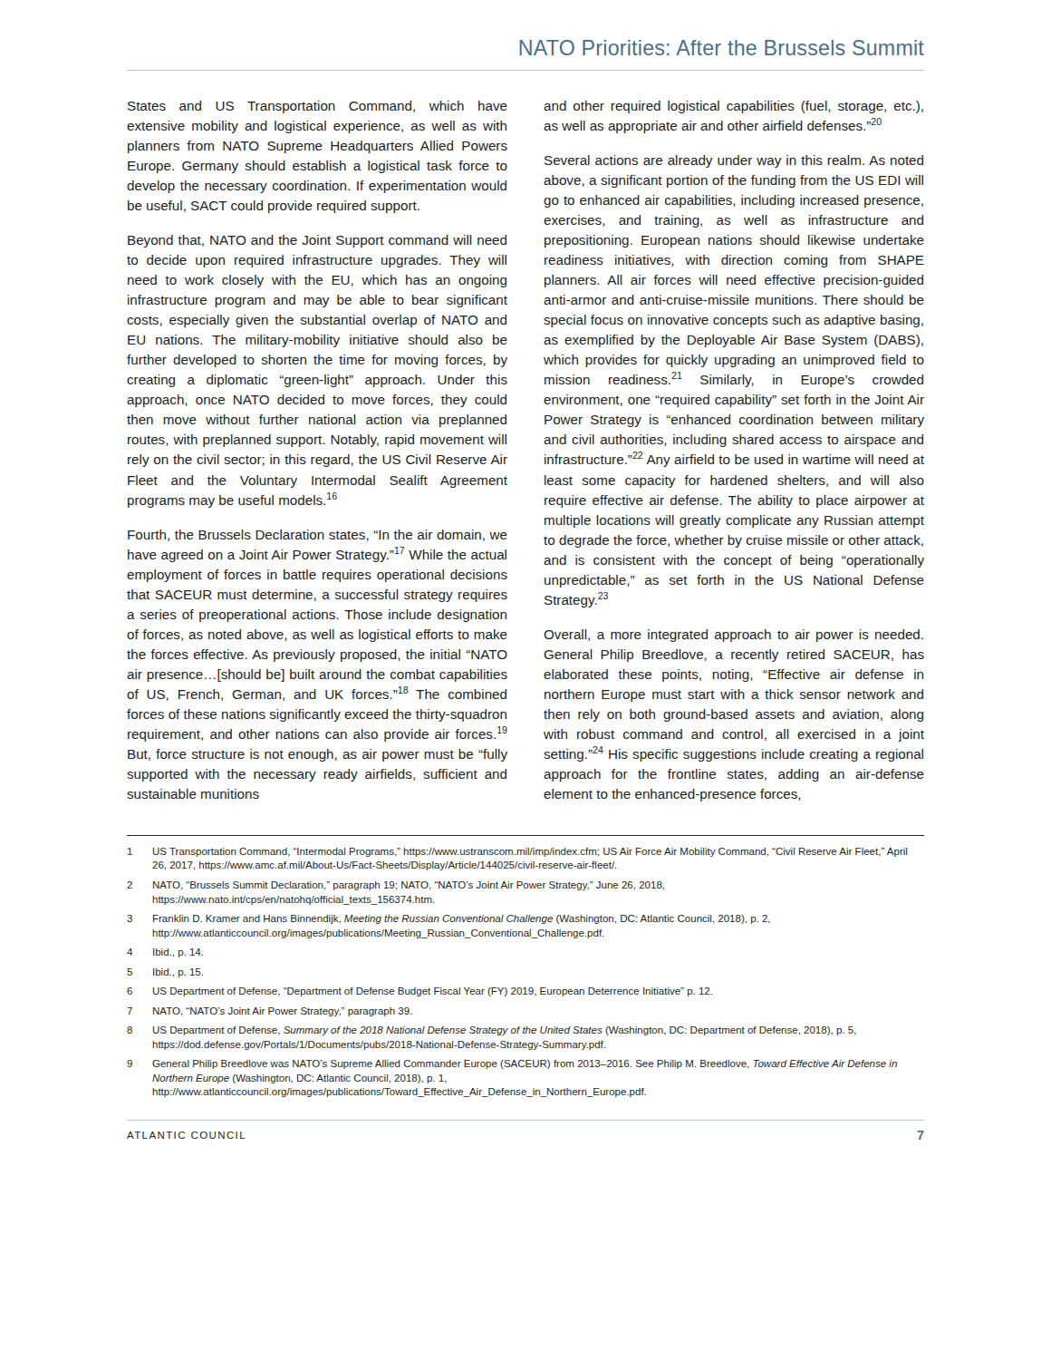NATO Priorities: After the Brussels Summit
States and US Transportation Command, which have extensive mobility and logistical experience, as well as with planners from NATO Supreme Headquarters Allied Powers Europe. Germany should establish a logistical task force to develop the necessary coordination. If experimentation would be useful, SACT could provide required support.
Beyond that, NATO and the Joint Support command will need to decide upon required infrastructure upgrades. They will need to work closely with the EU, which has an ongoing infrastructure program and may be able to bear significant costs, especially given the substantial overlap of NATO and EU nations. The military-mobility initiative should also be further developed to shorten the time for moving forces, by creating a diplomatic “green-light” approach. Under this approach, once NATO decided to move forces, they could then move without further national action via preplanned routes, with preplanned support. Notably, rapid movement will rely on the civil sector; in this regard, the US Civil Reserve Air Fleet and the Voluntary Intermodal Sealift Agreement programs may be useful models.16
Fourth, the Brussels Declaration states, “In the air domain, we have agreed on a Joint Air Power Strategy.”17 While the actual employment of forces in battle requires operational decisions that SACEUR must determine, a successful strategy requires a series of preoperational actions. Those include designation of forces, as noted above, as well as logistical efforts to make the forces effective. As previously proposed, the initial “NATO air presence…[should be] built around the combat capabilities of US, French, German, and UK forces.”18 The combined forces of these nations significantly exceed the thirty-squadron requirement, and other nations can also provide air forces.19 But, force structure is not enough, as air power must be “fully supported with the necessary ready airfields, sufficient and sustainable munitions
and other required logistical capabilities (fuel, storage, etc.), as well as appropriate air and other airfield defenses.”20
Several actions are already under way in this realm. As noted above, a significant portion of the funding from the US EDI will go to enhanced air capabilities, including increased presence, exercises, and training, as well as infrastructure and prepositioning. European nations should likewise undertake readiness initiatives, with direction coming from SHAPE planners. All air forces will need effective precision-guided anti-armor and anti-cruise-missile munitions. There should be special focus on innovative concepts such as adaptive basing, as exemplified by the Deployable Air Base System (DABS), which provides for quickly upgrading an unimproved field to mission readiness.21 Similarly, in Europe’s crowded environment, one “required capability” set forth in the Joint Air Power Strategy is “enhanced coordination between military and civil authorities, including shared access to airspace and infrastructure.”22 Any airfield to be used in wartime will need at least some capacity for hardened shelters, and will also require effective air defense. The ability to place airpower at multiple locations will greatly complicate any Russian attempt to degrade the force, whether by cruise missile or other attack, and is consistent with the concept of being “operationally unpredictable,” as set forth in the US National Defense Strategy.23
Overall, a more integrated approach to air power is needed. General Philip Breedlove, a recently retired SACEUR, has elaborated these points, noting, “Effective air defense in northern Europe must start with a thick sensor network and then rely on both ground-based assets and aviation, along with robust command and control, all exercised in a joint setting.”24 His specific suggestions include creating a regional approach for the frontline states, adding an air-defense element to the enhanced-presence forces,
US Transportation Command, “Intermodal Programs,” https://www.ustranscom.mil/imp/index.cfm; US Air Force Air Mobility Command, “Civil Reserve Air Fleet,” April 26, 2017, https://www.amc.af.mil/About-Us/Fact-Sheets/Display/Article/144025/civil-reserve-air-fleet/.
NATO, “Brussels Summit Declaration,” paragraph 19; NATO, “NATO’s Joint Air Power Strategy,” June 26, 2018, https://www.nato.int/cps/en/natohq/official_texts_156374.htm.
Franklin D. Kramer and Hans Binnendijk, Meeting the Russian Conventional Challenge (Washington, DC: Atlantic Council, 2018), p. 2, http://www.atlanticcouncil.org/images/publications/Meeting_Russian_Conventional_Challenge.pdf.
Ibid., p. 14.
Ibid., p. 15.
US Department of Defense, “Department of Defense Budget Fiscal Year (FY) 2019, European Deterrence Initiative” p. 12.
NATO, “NATO’s Joint Air Power Strategy,” paragraph 39.
US Department of Defense, Summary of the 2018 National Defense Strategy of the United States (Washington, DC: Department of Defense, 2018), p. 5, https://dod.defense.gov/Portals/1/Documents/pubs/2018-National-Defense-Strategy-Summary.pdf.
General Philip Breedlove was NATO’s Supreme Allied Commander Europe (SACEUR) from 2013–2016. See Philip M. Breedlove, Toward Effective Air Defense in Northern Europe (Washington, DC: Atlantic Council, 2018), p. 1, http://www.atlanticcouncil.org/images/publications/Toward_Effective_Air_Defense_in_Northern_Europe.pdf.
ATLANTIC COUNCIL 7